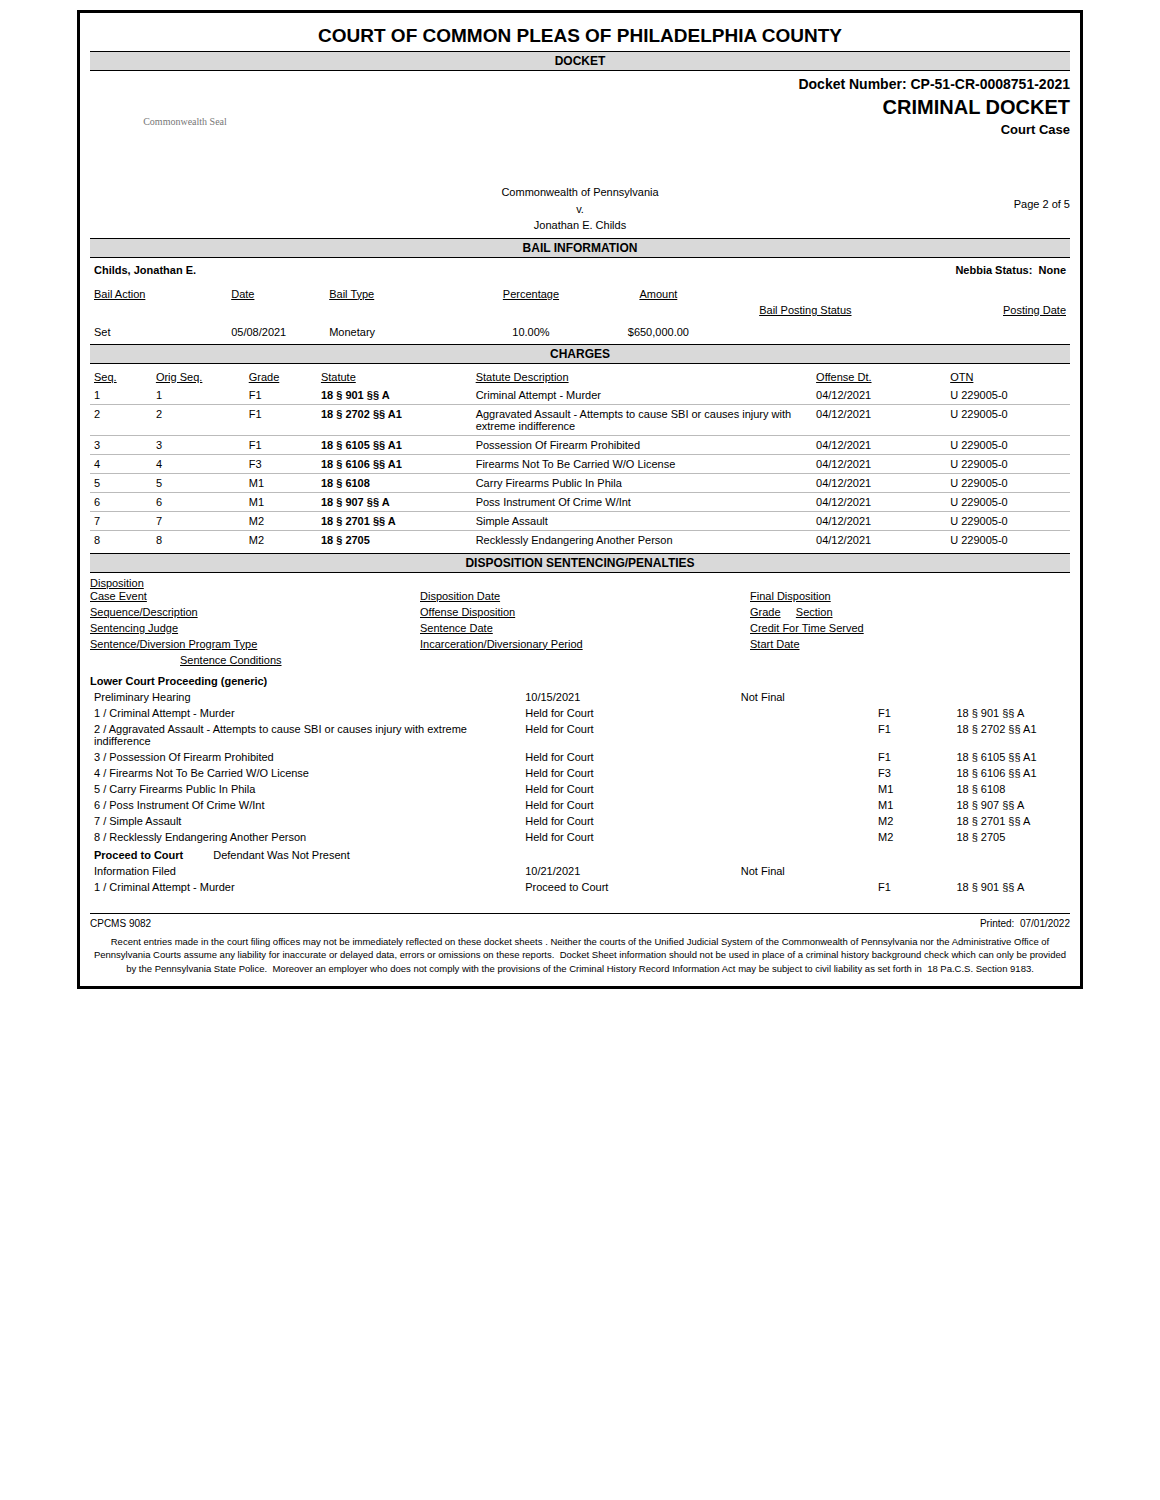COURT OF COMMON PLEAS OF PHILADELPHIA COUNTY
DOCKET
Docket Number: CP-51-CR-0008751-2021
CRIMINAL DOCKET
Court Case
Commonwealth of Pennsylvania
v.
Jonathan E. Childs
Page 2 of 5
BAIL INFORMATION
| Childs, Jonathan E. | Nebbia Status: None |
| Bail Action | Date | Bail Type | Percentage | Amount | | |
| | Bail Posting Status | Posting Date |
| Set | 05/08/2021 | Monetary | 10.00% | $650,000.00 | | |
CHARGES
| Seq. | Orig Seq. | Grade | Statute | Statute Description | Offense Dt. | OTN |
| --- | --- | --- | --- | --- | --- | --- |
| 1 | 1 | F1 | 18 § 901 §§ A | Criminal Attempt - Murder | 04/12/2021 | U 229005-0 |
| 2 | 2 | F1 | 18 § 2702 §§ A1 | Aggravated Assault - Attempts to cause SBI or causes injury with extreme indifference | 04/12/2021 | U 229005-0 |
| 3 | 3 | F1 | 18 § 6105 §§ A1 | Possession Of Firearm Prohibited | 04/12/2021 | U 229005-0 |
| 4 | 4 | F3 | 18 § 6106 §§ A1 | Firearms Not To Be Carried W/O License | 04/12/2021 | U 229005-0 |
| 5 | 5 | M1 | 18 § 6108 | Carry Firearms Public In Phila | 04/12/2021 | U 229005-0 |
| 6 | 6 | M1 | 18 § 907 §§ A | Poss Instrument Of Crime W/Int | 04/12/2021 | U 229005-0 |
| 7 | 7 | M2 | 18 § 2701 §§ A | Simple Assault | 04/12/2021 | U 229005-0 |
| 8 | 8 | M2 | 18 § 2705 | Recklessly Endangering Another Person | 04/12/2021 | U 229005-0 |
DISPOSITION SENTENCING/PENALTIES
Disposition
Case Event
Disposition Date
Final Disposition
Sequence/Description
Offense Disposition
Grade Section
Sentencing Judge
Sentence Date
Credit For Time Served
Sentence/Diversion Program Type
Incarceration/Diversionary Period
Start Date
Sentence Conditions
Lower Court Proceeding (generic)
| Preliminary Hearing | 10/15/2021 | Not Final | | |
| 1 / Criminal Attempt - Murder | Held for Court | | F1 | 18 § 901 §§ A |
| 2 / Aggravated Assault - Attempts to cause SBI or causes injury with extreme indifference | Held for Court | | F1 | 18 § 2702 §§ A1 |
| 3 / Possession Of Firearm Prohibited | Held for Court | | F1 | 18 § 6105 §§ A1 |
| 4 / Firearms Not To Be Carried W/O License | Held for Court | | F3 | 18 § 6106 §§ A1 |
| 5 / Carry Firearms Public In Phila | Held for Court | | M1 | 18 § 6108 |
| 6 / Poss Instrument Of Crime W/Int | Held for Court | | M1 | 18 § 907 §§ A |
| 7 / Simple Assault | Held for Court | | M2 | 18 § 2701 §§ A |
| 8 / Recklessly Endangering Another Person | Held for Court | | M2 | 18 § 2705 |
| Proceed to Court Defendant Was Not Present | | | | |
| Information Filed | 10/21/2021 | Not Final | | |
| 1 / Criminal Attempt - Murder | Proceed to Court | | F1 | 18 § 901 §§ A |
CPCMS 9082
Printed: 07/01/2022
Recent entries made in the court filing offices may not be immediately reflected on these docket sheets . Neither the courts of the Unified Judicial System of the Commonwealth of Pennsylvania nor the Administrative Office of Pennsylvania Courts assume any liability for inaccurate or delayed data, errors or omissions on these reports. Docket Sheet information should not be used in place of a criminal history background check which can only be provided by the Pennsylvania State Police. Moreover an employer who does not comply with the provisions of the Criminal History Record Information Act may be subject to civil liability as set forth in 18 Pa.C.S. Section 9183.